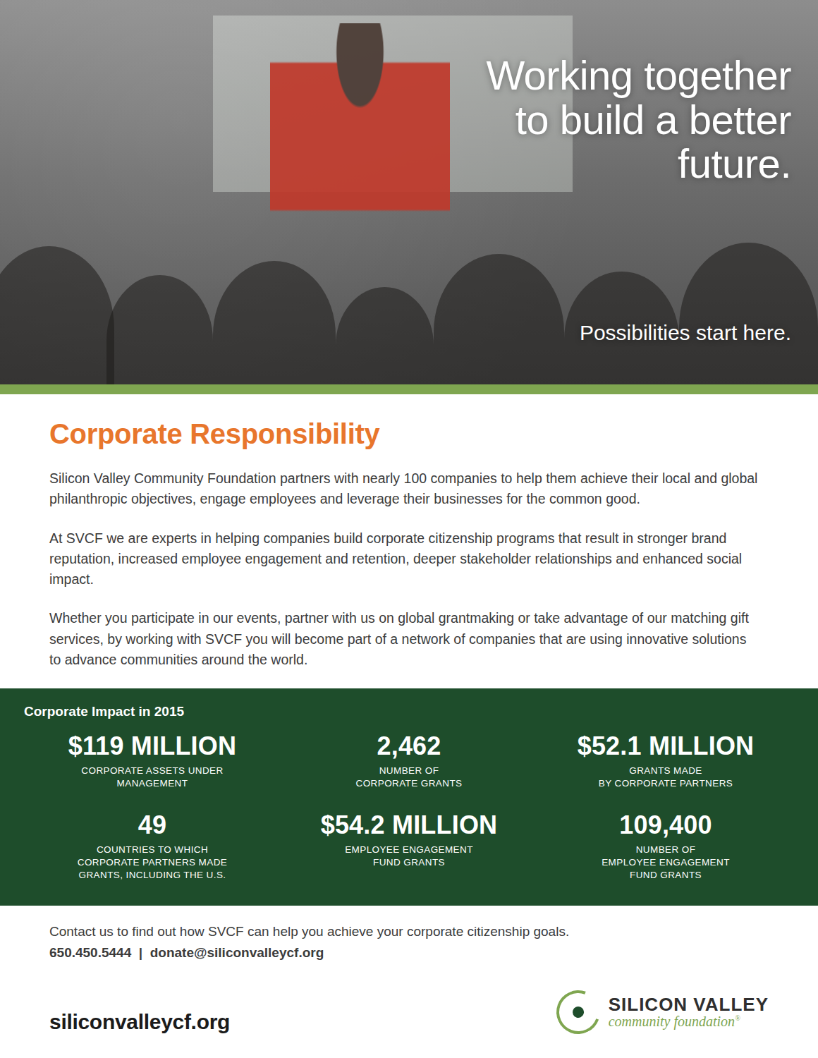Working together
to build a better
future.
Possibilities start here.
Corporate Responsibility
Silicon Valley Community Foundation partners with nearly 100 companies to help them achieve their local and global philanthropic objectives, engage employees and leverage their businesses for the common good.
At SVCF we are experts in helping companies build corporate citizenship programs that result in stronger brand reputation, increased employee engagement and retention, deeper stakeholder relationships and enhanced social impact.
Whether you participate in our events, partner with us on global grantmaking or take advantage of our matching gift services, by working with SVCF you will become part of a network of companies that are using innovative solutions to advance communities around the world.
Corporate Impact in 2015
$119 MILLION
Corporate assets under
management
2,462
Number of
corporate grants
$52.1 MILLION
Grants made
by corporate partners
49
Countries to which
corporate partners made
grants, including the U.S.
$54.2 MILLION
Employee engagement
fund grants
109,400
Number of
employee engagement
fund grants
Contact us to find out how SVCF can help you achieve your corporate citizenship goals.
650.450.5444 | donate@siliconvalleycf.org
siliconvalleycf.org
Silicon Valley
community foundation®